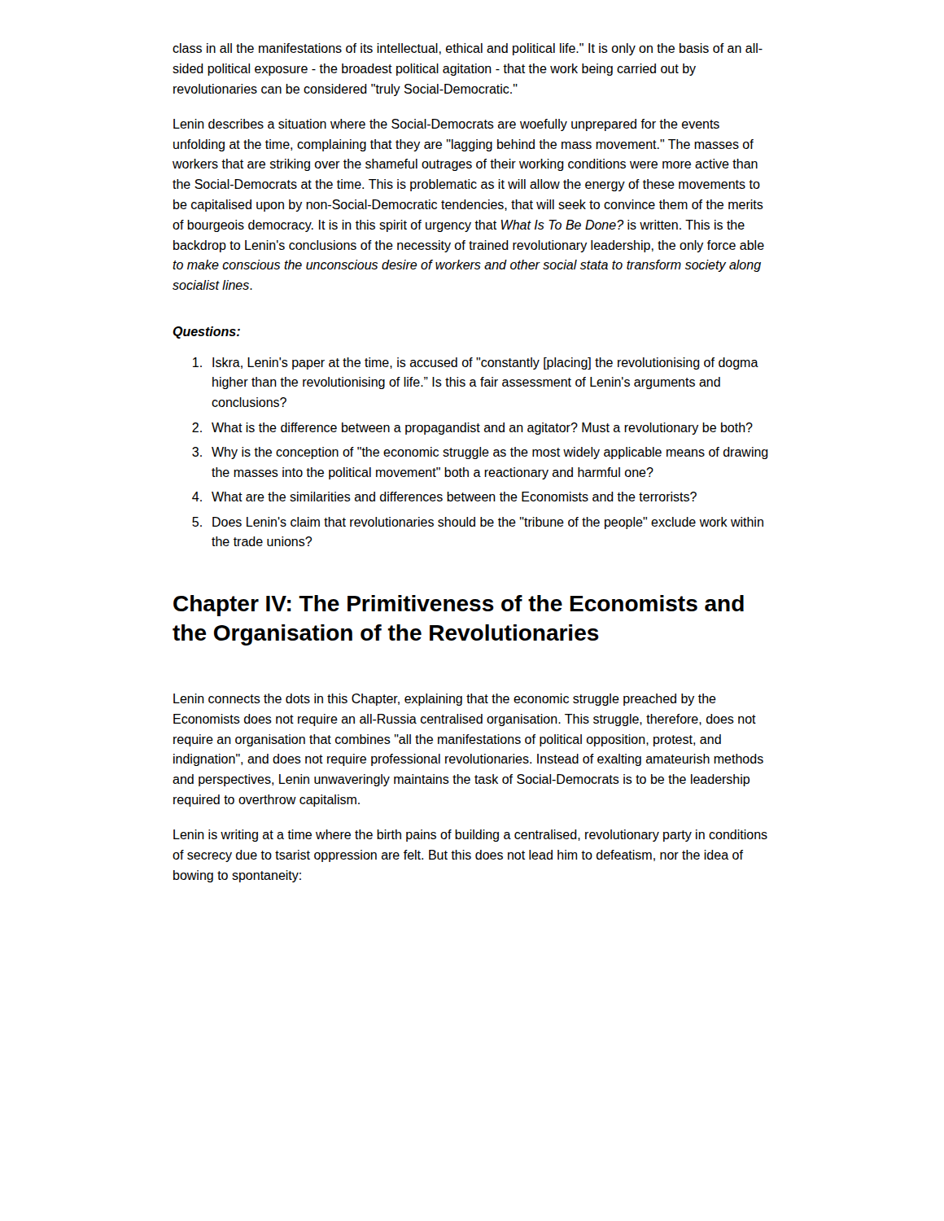class in all the manifestations of its intellectual, ethical and political life." It is only on the basis of an all-sided political exposure - the broadest political agitation - that the work being carried out by revolutionaries can be considered "truly Social-Democratic."
Lenin describes a situation where the Social-Democrats are woefully unprepared for the events unfolding at the time, complaining that they are "lagging behind the mass movement." The masses of workers that are striking over the shameful outrages of their working conditions were more active than the Social-Democrats at the time. This is problematic as it will allow the energy of these movements to be capitalised upon by non-Social-Democratic tendencies, that will seek to convince them of the merits of bourgeois democracy. It is in this spirit of urgency that What Is To Be Done? is written. This is the backdrop to Lenin's conclusions of the necessity of trained revolutionary leadership, the only force able to make conscious the unconscious desire of workers and other social stata to transform society along socialist lines.
Questions:
Iskra, Lenin's paper at the time, is accused of "constantly [placing] the revolutionising of dogma higher than the revolutionising of life.” Is this a fair assessment of Lenin's arguments and conclusions?
What is the difference between a propagandist and an agitator? Must a revolutionary be both?
Why is the conception of "the economic struggle as the most widely applicable means of drawing the masses into the political movement" both a reactionary and harmful one?
What are the similarities and differences between the Economists and the terrorists?
Does Lenin's claim that revolutionaries should be the "tribune of the people" exclude work within the trade unions?
Chapter IV: The Primitiveness of the Economists and the Organisation of the Revolutionaries
Lenin connects the dots in this Chapter, explaining that the economic struggle preached by the Economists does not require an all-Russia centralised organisation. This struggle, therefore, does not require an organisation that combines "all the manifestations of political opposition, protest, and indignation", and does not require professional revolutionaries. Instead of exalting amateurish methods and perspectives, Lenin unwaveringly maintains the task of Social-Democrats is to be the leadership required to overthrow capitalism.
Lenin is writing at a time where the birth pains of building a centralised, revolutionary party in conditions of secrecy due to tsarist oppression are felt. But this does not lead him to defeatism, nor the idea of bowing to spontaneity: